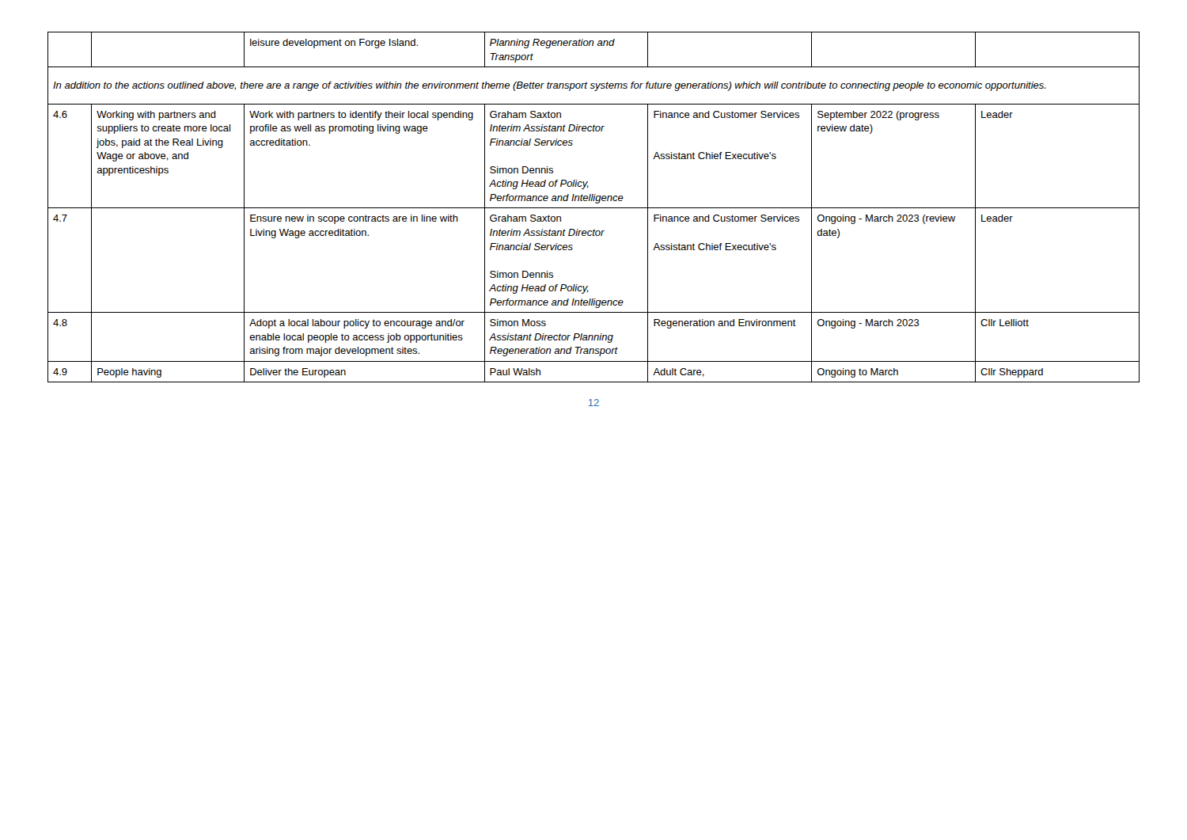| | | leisure development on Forge Island. | Planning Regeneration and Transport | | | |
| In addition to the actions outlined above, there are a range of activities within the environment theme (Better transport systems for future generations) which will contribute to connecting people to economic opportunities. |
| 4.6 | Working with partners and suppliers to create more local jobs, paid at the Real Living Wage or above, and apprenticeships | Work with partners to identify their local spending profile as well as promoting living wage accreditation. | Graham Saxton Interim Assistant Director Financial Services Simon Dennis Acting Head of Policy, Performance and Intelligence | Finance and Customer Services Assistant Chief Executive's | September 2022 (progress review date) | Leader |
| 4.7 | | Ensure new in scope contracts are in line with Living Wage accreditation. | Graham Saxton Interim Assistant Director Financial Services Simon Dennis Acting Head of Policy, Performance and Intelligence | Finance and Customer Services Assistant Chief Executive's | Ongoing - March 2023 (review date) | Leader |
| 4.8 | | Adopt a local labour policy to encourage and/or enable local people to access job opportunities arising from major development sites. | Simon Moss Assistant Director Planning Regeneration and Transport | Regeneration and Environment | Ongoing - March 2023 | Cllr Lelliott |
| 4.9 | People having | Deliver the European | Paul Walsh | Adult Care, | Ongoing to March | Cllr Sheppard |
12